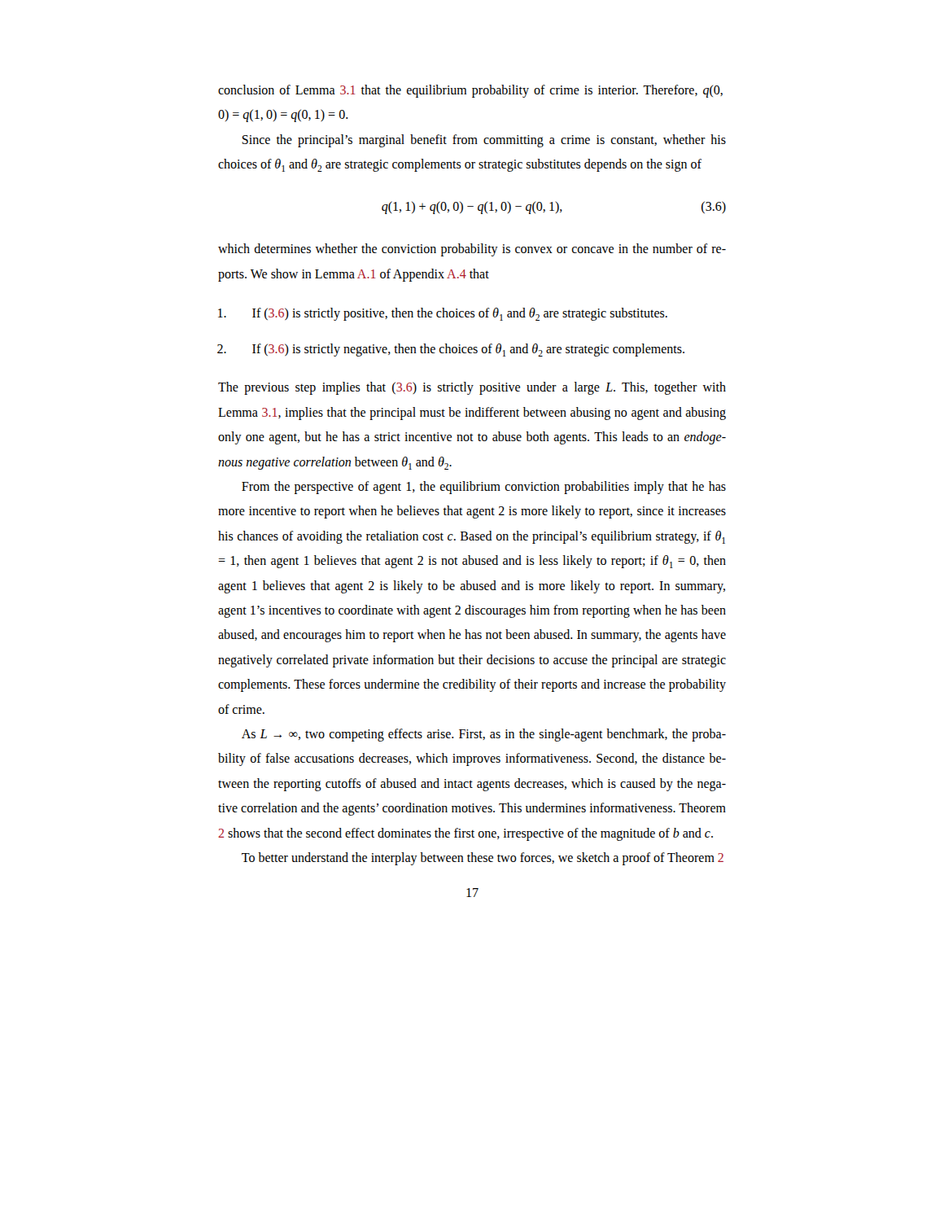conclusion of Lemma 3.1 that the equilibrium probability of crime is interior. Therefore, q(0, 0) = q(1, 0) = q(0, 1) = 0.
Since the principal’s marginal benefit from committing a crime is constant, whether his choices of θ1 and θ2 are strategic complements or strategic substitutes depends on the sign of
q(1, 1) + q(0, 0) − q(1, 0) − q(0, 1), (3.6)
which determines whether the conviction probability is convex or concave in the number of reports. We show in Lemma A.1 of Appendix A.4 that
1. If (3.6) is strictly positive, then the choices of θ1 and θ2 are strategic substitutes.
2. If (3.6) is strictly negative, then the choices of θ1 and θ2 are strategic complements.
The previous step implies that (3.6) is strictly positive under a large L. This, together with Lemma 3.1, implies that the principal must be indifferent between abusing no agent and abusing only one agent, but he has a strict incentive not to abuse both agents. This leads to an endogenous negative correlation between θ1 and θ2.
From the perspective of agent 1, the equilibrium conviction probabilities imply that he has more incentive to report when he believes that agent 2 is more likely to report, since it increases his chances of avoiding the retaliation cost c. Based on the principal’s equilibrium strategy, if θ1 = 1, then agent 1 believes that agent 2 is not abused and is less likely to report; if θ1 = 0, then agent 1 believes that agent 2 is likely to be abused and is more likely to report. In summary, agent 1’s incentives to coordinate with agent 2 discourages him from reporting when he has been abused, and encourages him to report when he has not been abused. In summary, the agents have negatively correlated private information but their decisions to accuse the principal are strategic complements. These forces undermine the credibility of their reports and increase the probability of crime.
As L → ∞, two competing effects arise. First, as in the single-agent benchmark, the probability of false accusations decreases, which improves informativeness. Second, the distance between the reporting cutoffs of abused and intact agents decreases, which is caused by the negative correlation and the agents’ coordination motives. This undermines informativeness. Theorem 2 shows that the second effect dominates the first one, irrespective of the magnitude of b and c.
To better understand the interplay between these two forces, we sketch a proof of Theorem 2
17